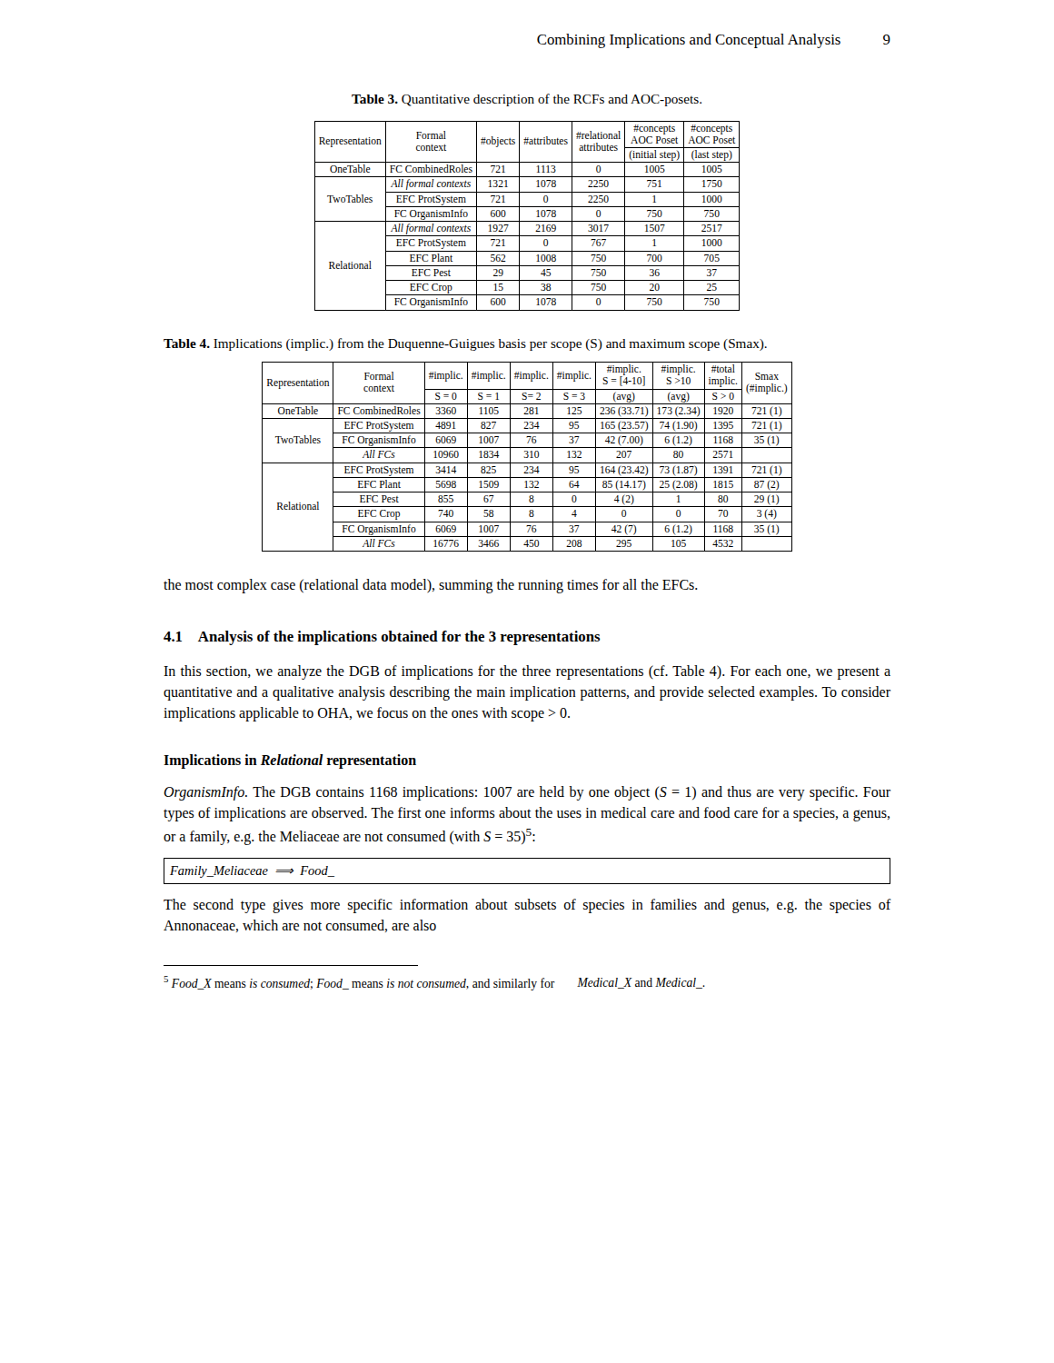Combining Implications and Conceptual Analysis 9
Table 3. Quantitative description of the RCFs and AOC-posets.
| Representation | Formal context | #objects | #attributes | #relational attributes | #concepts AOC Poset | #concepts AOC Poset |
| --- | --- | --- | --- | --- | --- | --- |
| (initial step) | (last step) |
| OneTable | FC CombinedRoles | 721 | 1113 | 0 | 1005 | 1005 |
| TwoTables | All formal contexts | 1321 | 1078 | 2250 | 751 | 1750 |
| EFC ProtSystem | 721 | 0 | 2250 | 1 | 1000 |
| FC OrganismInfo | 600 | 1078 | 0 | 750 | 750 |
| Relational | All formal contexts | 1927 | 2169 | 3017 | 1507 | 2517 |
| EFC ProtSystem | 721 | 0 | 767 | 1 | 1000 |
| EFC Plant | 562 | 1008 | 750 | 700 | 705 |
| EFC Pest | 29 | 45 | 750 | 36 | 37 |
| EFC Crop | 15 | 38 | 750 | 20 | 25 |
| FC OrganismInfo | 600 | 1078 | 0 | 750 | 750 |
Table 4. Implications (implic.) from the Duquenne-Guigues basis per scope (S) and maximum scope (Smax).
| Representation | Formal context | #implic. | #implic. | #implic. | #implic. | #implic. S = [4-10] | #implic. S >10 | #total implic. | Smax (#implic.) |
| --- | --- | --- | --- | --- | --- | --- | --- | --- | --- |
| S = 0 | S = 1 | S= 2 | S = 3 | (avg) | (avg) | S > 0 |
| OneTable | FC CombinedRoles | 3360 | 1105 | 281 | 125 | 236 (33.71) | 173 (2.34) | 1920 | 721 (1) |
| TwoTables | EFC ProtSystem | 4891 | 827 | 234 | 95 | 165 (23.57) | 74 (1.90) | 1395 | 721 (1) |
| FC OrganismInfo | 6069 | 1007 | 76 | 37 | 42 (7.00) | 6 (1.2) | 1168 | 35 (1) |
| All FCs | 10960 | 1834 | 310 | 132 | 207 | 80 | 2571 | |
| Relational | EFC ProtSystem | 3414 | 825 | 234 | 95 | 164 (23.42) | 73 (1.87) | 1391 | 721 (1) |
| EFC Plant | 5698 | 1509 | 132 | 64 | 85 (14.17) | 25 (2.08) | 1815 | 87 (2) |
| EFC Pest | 855 | 67 | 8 | 0 | 4 (2) | 1 | 80 | 29 (1) |
| EFC Crop | 740 | 58 | 8 | 4 | 0 | 0 | 70 | 3 (4) |
| FC OrganismInfo | 6069 | 1007 | 76 | 37 | 42 (7) | 6 (1.2) | 1168 | 35 (1) |
| All FCs | 16776 | 3466 | 450 | 208 | 295 | 105 | 4532 | |
the most complex case (relational data model), summing the running times for all the EFCs.
4.1 Analysis of the implications obtained for the 3 representations
In this section, we analyze the DGB of implications for the three representations (cf. Table 4). For each one, we present a quantitative and a qualitative analysis describing the main implication patterns, and provide selected examples. To consider implications applicable to OHA, we focus on the ones with scope > 0.
Implications in Relational representation
OrganismInfo. The DGB contains 1168 implications: 1007 are held by one object (S = 1) and thus are very specific. Four types of implications are observed. The first one informs about the uses in medical care and food care for a species, a genus, or a family, e.g. the Meliaceae are not consumed (with S = 35)5:
Family_Meliaceae ⟹ Food_
The second type gives more specific information about subsets of species in families and genus, e.g. the species of Annonaceae, which are not consumed, are also
5 Food_X means is consumed; Food_ means is not consumed, and similarly for Medical_X and Medical_.